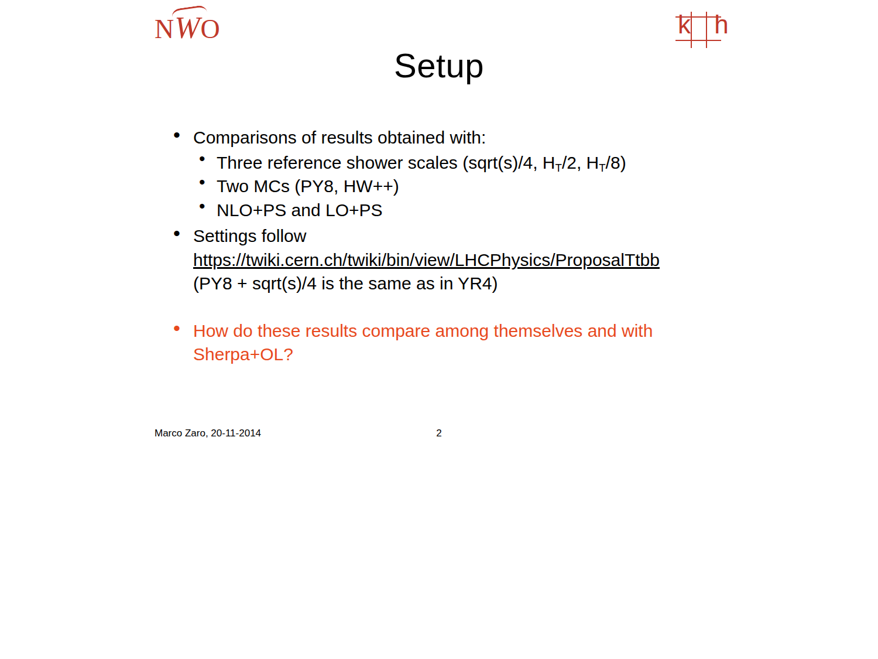NWO
k h
Setup
Comparisons of results obtained with:
Three reference shower scales (sqrt(s)/4, HT/2, HT/8)
Two MCs (PY8, HW++)
NLO+PS and LO+PS
Settings follow
https://twiki.cern.ch/twiki/bin/view/LHCPhysics/ProposalTtbb
(PY8 + sqrt(s)/4 is the same as in YR4)
How do these results compare among themselves and with Sherpa+OL?
Marco Zaro, 20-11-2014 2